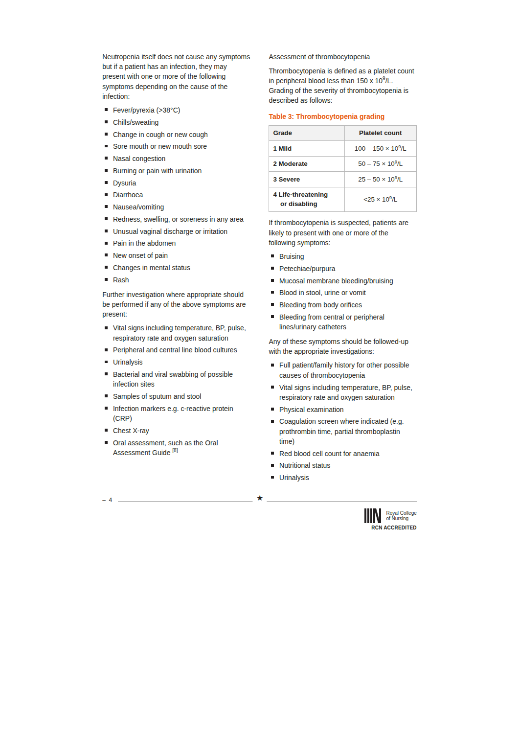Neutropenia itself does not cause any symptoms but if a patient has an infection, they may present with one or more of the following symptoms depending on the cause of the infection:
Fever/pyrexia (>38°C)
Chills/sweating
Change in cough or new cough
Sore mouth or new mouth sore
Nasal congestion
Burning or pain with urination
Dysuria
Diarrhoea
Nausea/vomiting
Redness, swelling, or soreness in any area
Unusual vaginal discharge or irritation
Pain in the abdomen
New onset of pain
Changes in mental status
Rash
Further investigation where appropriate should be performed if any of the above symptoms are present:
Vital signs including temperature, BP, pulse, respiratory rate and oxygen saturation
Peripheral and central line blood cultures
Urinalysis
Bacterial and viral swabbing of possible infection sites
Samples of sputum and stool
Infection markers e.g. c-reactive protein (CRP)
Chest X-ray
Oral assessment, such as the Oral Assessment Guide [8]
Assessment of thrombocytopenia
Thrombocytopenia is defined as a platelet count in peripheral blood less than 150 x 109/L. Grading of the severity of thrombocytopenia is described as follows:
Table 3: Thrombocytopenia grading
| Grade | Platelet count |
| --- | --- |
| 1 Mild | 100 – 150 × 10 9 /L |
| 2 Moderate | 50 – 75 × 10 9 /L |
| 3 Severe | 25 – 50 × 10 9 /L |
| 4 Life-threatening or disabling | <25 × 10 9 /L |
If thrombocytopenia is suspected, patients are likely to present with one or more of the following symptoms:
Bruising
Petechiae/purpura
Mucosal membrane bleeding/bruising
Blood in stool, urine or vomit
Bleeding from body orifices
Bleeding from central or peripheral lines/urinary catheters
Any of these symptoms should be followed-up with the appropriate investigations:
Full patient/family history for other possible causes of thrombocytopenia
Vital signs including temperature, BP, pulse, respiratory rate and oxygen saturation
Physical examination
Coagulation screen where indicated (e.g. prothrombin time, partial thromboplastin time)
Red blood cell count for anaemia
Nutritional status
Urinalysis
– 4
★
Royal College
of Nursing
RCN ACCREDITED